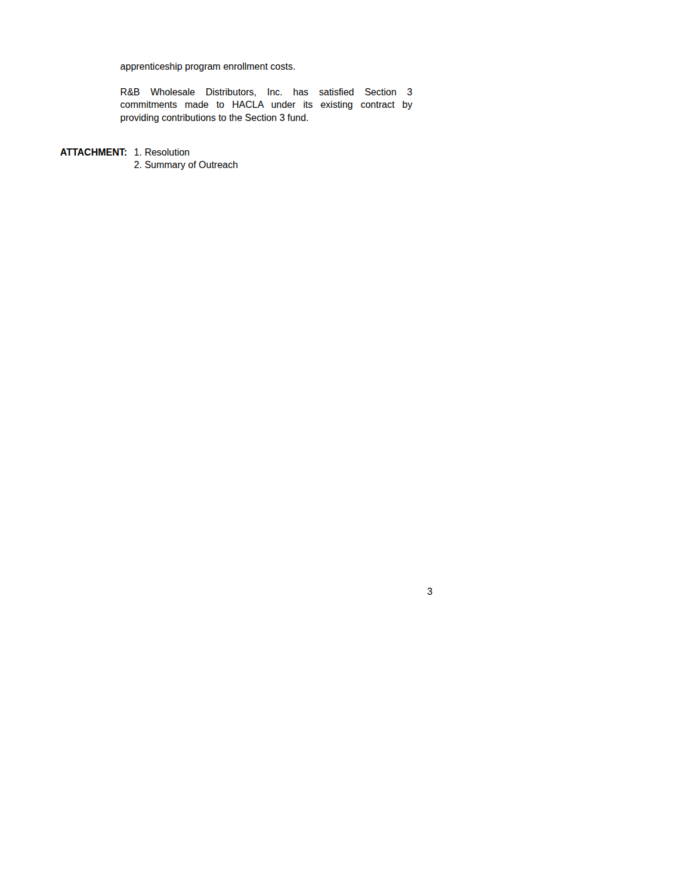apprenticeship program enrollment costs.
R&B Wholesale Distributors, Inc. has satisfied Section 3 commitments made to HACLA under its existing contract by providing contributions to the Section 3 fund.
ATTACHMENT:
1. Resolution
2. Summary of Outreach
3